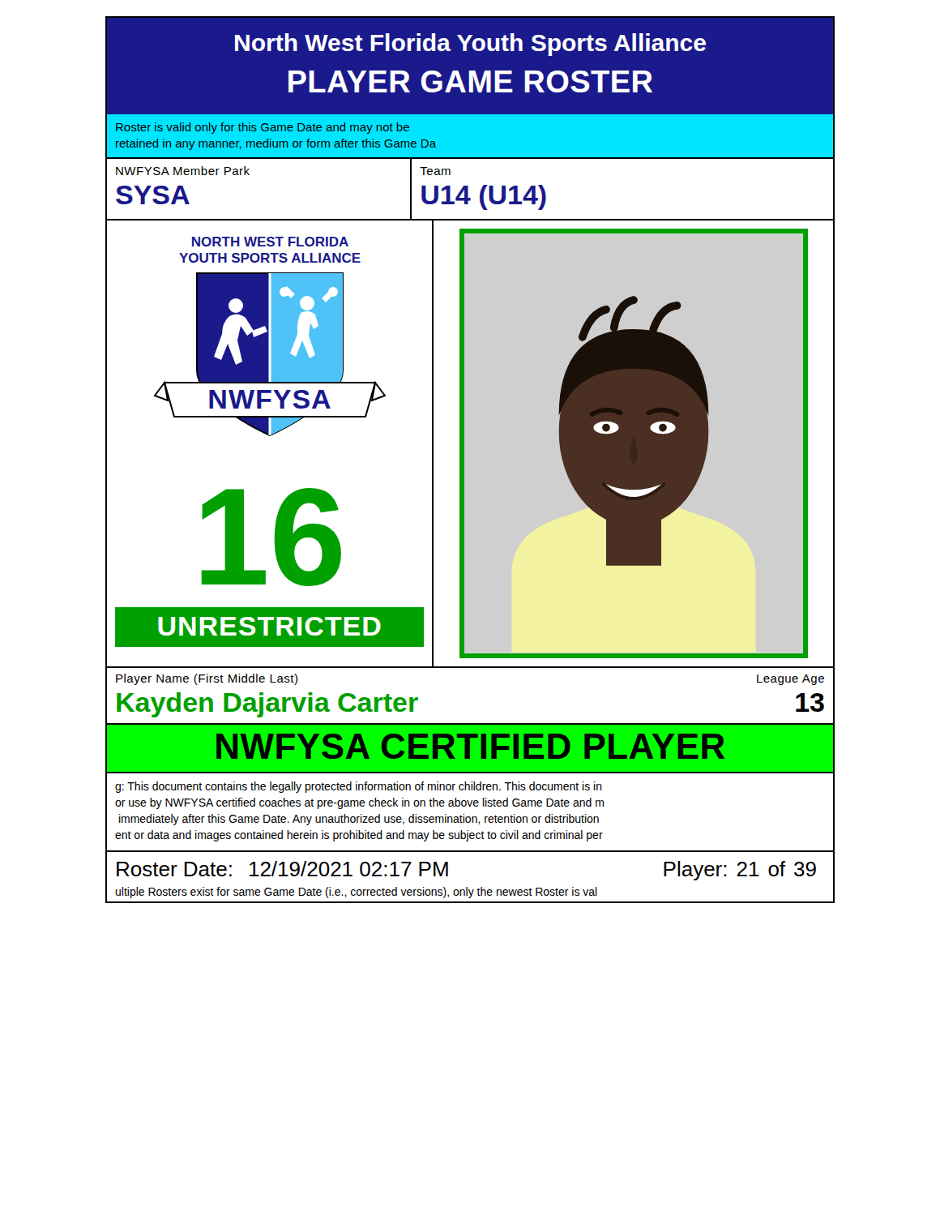North West Florida Youth Sports Alliance
PLAYER GAME ROSTER
Roster is valid only for this Game Date and may not be
retained in any manner, medium or form after this Game Da
NWFYSA Member Park
SYSA
Team
U14 (U14)
NORTH WEST FLORIDA YOUTH SPORTS ALLIANCE NWFYSA
16
UNRESTRICTED
Player Name (First Middle Last)
Kayden Dajarvia Carter
League Age
13
NWFYSA CERTIFIED PLAYER
g: This document contains the legally protected information of minor children. This document is in
or use by NWFYSA certified coaches at pre-game check in on the above listed Game Date and m
immediately after this Game Date. Any unauthorized use, dissemination, retention or distribution
ent or data and images contained herein is prohibited and may be subject to civil and criminal per
Roster Date:12/19/2021 02:17 PM
Player:21of39
ultiple Rosters exist for same Game Date (i.e., corrected versions), only the newest Roster is val